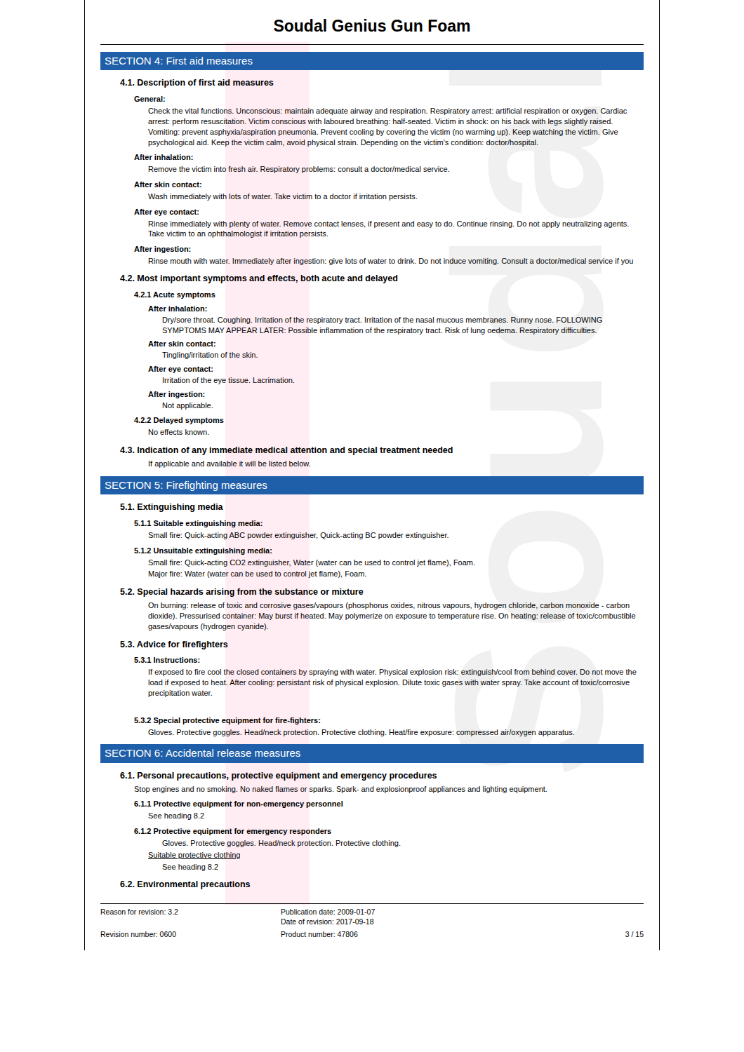Soudal
Soudal Genius Gun Foam
SECTION 4: First aid measures
4.1. Description of first aid measures
General:
Check the vital functions. Unconscious: maintain adequate airway and respiration. Respiratory arrest: artificial respiration or oxygen. Cardiac arrest: perform resuscitation. Victim conscious with laboured breathing: half-seated. Victim in shock: on his back with legs slightly raised. Vomiting: prevent asphyxia/aspiration pneumonia. Prevent cooling by covering the victim (no warming up). Keep watching the victim. Give psychological aid. Keep the victim calm, avoid physical strain. Depending on the victim's condition: doctor/hospital.
After inhalation:
Remove the victim into fresh air. Respiratory problems: consult a doctor/medical service.
After skin contact:
Wash immediately with lots of water. Take victim to a doctor if irritation persists.
After eye contact:
Rinse immediately with plenty of water. Remove contact lenses, if present and easy to do. Continue rinsing. Do not apply neutralizing agents. Take victim to an ophthalmologist if irritation persists.
After ingestion:
Rinse mouth with water. Immediately after ingestion: give lots of water to drink. Do not induce vomiting. Consult a doctor/medical service if you feel unwell.
4.2. Most important symptoms and effects, both acute and delayed
4.2.1 Acute symptoms
After inhalation:
Dry/sore throat. Coughing. Irritation of the respiratory tract. Irritation of the nasal mucous membranes. Runny nose. FOLLOWING SYMPTOMS MAY APPEAR LATER: Possible inflammation of the respiratory tract. Risk of lung oedema. Respiratory difficulties.
After skin contact:
Tingling/irritation of the skin.
After eye contact:
Irritation of the eye tissue. Lacrimation.
After ingestion:
Not applicable.
4.2.2 Delayed symptoms
No effects known.
4.3. Indication of any immediate medical attention and special treatment needed
If applicable and available it will be listed below.
SECTION 5: Firefighting measures
5.1. Extinguishing media
5.1.1 Suitable extinguishing media:
Small fire: Quick-acting ABC powder extinguisher, Quick-acting BC powder extinguisher.
5.1.2 Unsuitable extinguishing media:
Small fire: Quick-acting CO2 extinguisher, Water (water can be used to control jet flame), Foam.
Major fire: Water (water can be used to control jet flame), Foam.
5.2. Special hazards arising from the substance or mixture
On burning: release of toxic and corrosive gases/vapours (phosphorus oxides, nitrous vapours, hydrogen chloride, carbon monoxide - carbon dioxide). Pressurised container: May burst if heated. May polymerize on exposure to temperature rise. On heating: release of toxic/combustible gases/vapours (hydrogen cyanide).
5.3. Advice for firefighters
5.3.1 Instructions:
If exposed to fire cool the closed containers by spraying with water. Physical explosion risk: extinguish/cool from behind cover. Do not move the load if exposed to heat. After cooling: persistant risk of physical explosion. Dilute toxic gases with water spray. Take account of toxic/corrosive precipitation water.
5.3.2 Special protective equipment for fire-fighters:
Gloves. Protective goggles. Head/neck protection. Protective clothing. Heat/fire exposure: compressed air/oxygen apparatus.
SECTION 6: Accidental release measures
6.1. Personal precautions, protective equipment and emergency procedures
Stop engines and no smoking. No naked flames or sparks. Spark- and explosionproof appliances and lighting equipment.
6.1.1 Protective equipment for non-emergency personnel
See heading 8.2
6.1.2 Protective equipment for emergency responders
Gloves. Protective goggles. Head/neck protection. Protective clothing.
Suitable protective clothing
See heading 8.2
6.2. Environmental precautions
Reason for revision: 3.2
Publication date: 2009-01-07
Date of revision: 2017-09-18
Revision number: 0600
Product number: 47806
3 / 15